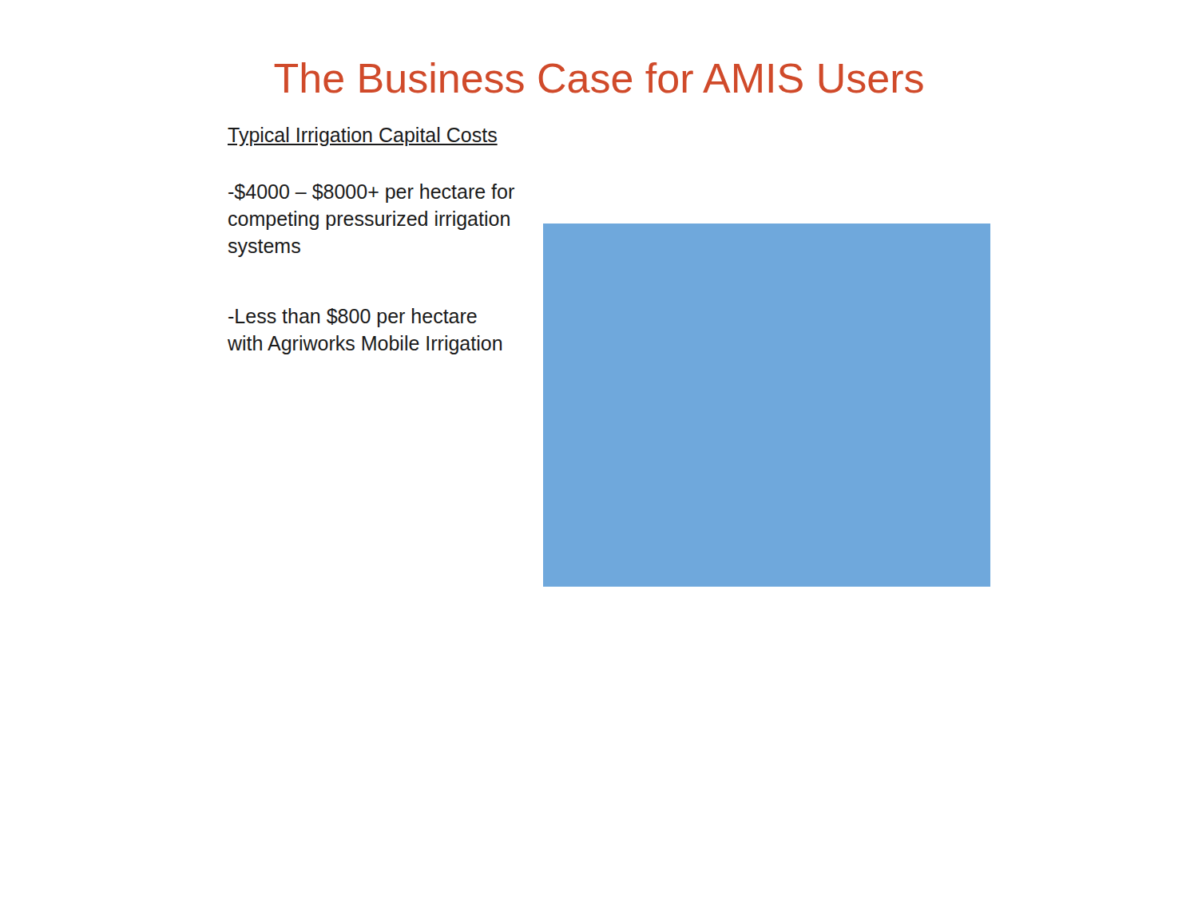The Business Case for AMIS Users
Typical Irrigation Capital Costs
-$4000 – $8000+ per hectare for competing pressurized irrigation systems
-Less than $800 per hectare
with Agriworks Mobile Irrigation